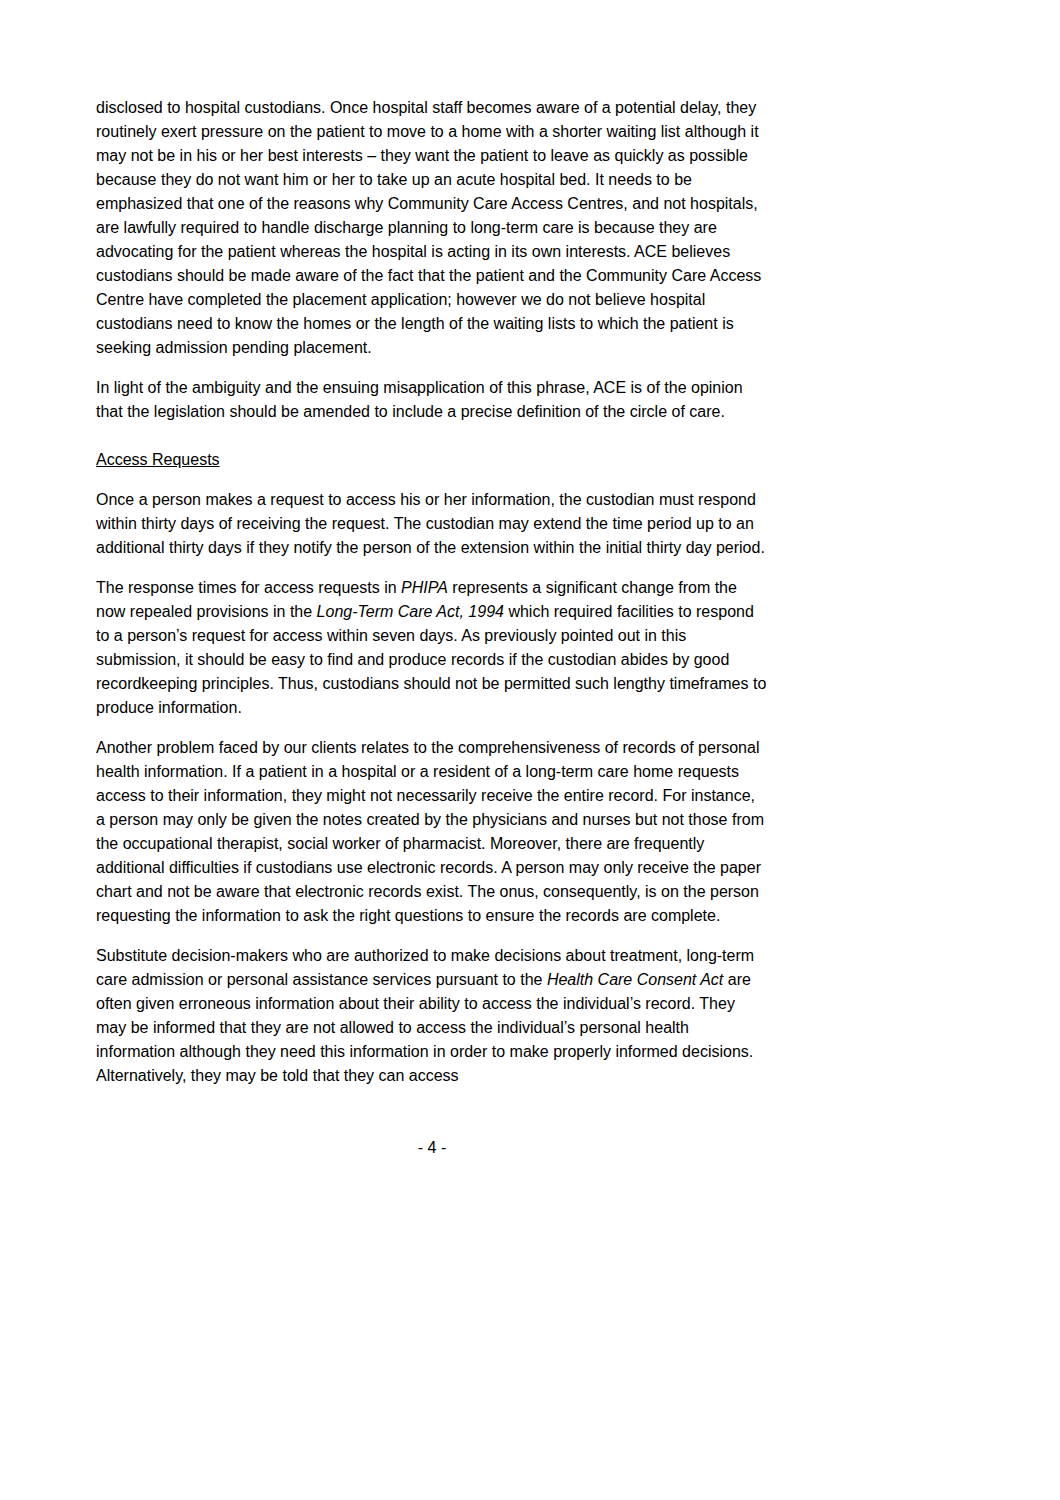disclosed to hospital custodians. Once hospital staff becomes aware of a potential delay, they routinely exert pressure on the patient to move to a home with a shorter waiting list although it may not be in his or her best interests – they want the patient to leave as quickly as possible because they do not want him or her to take up an acute hospital bed. It needs to be emphasized that one of the reasons why Community Care Access Centres, and not hospitals, are lawfully required to handle discharge planning to long-term care is because they are advocating for the patient whereas the hospital is acting in its own interests. ACE believes custodians should be made aware of the fact that the patient and the Community Care Access Centre have completed the placement application; however we do not believe hospital custodians need to know the homes or the length of the waiting lists to which the patient is seeking admission pending placement.
In light of the ambiguity and the ensuing misapplication of this phrase, ACE is of the opinion that the legislation should be amended to include a precise definition of the circle of care.
Access Requests
Once a person makes a request to access his or her information, the custodian must respond within thirty days of receiving the request. The custodian may extend the time period up to an additional thirty days if they notify the person of the extension within the initial thirty day period.
The response times for access requests in PHIPA represents a significant change from the now repealed provisions in the Long-Term Care Act, 1994 which required facilities to respond to a person’s request for access within seven days. As previously pointed out in this submission, it should be easy to find and produce records if the custodian abides by good recordkeeping principles. Thus, custodians should not be permitted such lengthy timeframes to produce information.
Another problem faced by our clients relates to the comprehensiveness of records of personal health information. If a patient in a hospital or a resident of a long-term care home requests access to their information, they might not necessarily receive the entire record. For instance, a person may only be given the notes created by the physicians and nurses but not those from the occupational therapist, social worker of pharmacist. Moreover, there are frequently additional difficulties if custodians use electronic records. A person may only receive the paper chart and not be aware that electronic records exist. The onus, consequently, is on the person requesting the information to ask the right questions to ensure the records are complete.
Substitute decision-makers who are authorized to make decisions about treatment, long-term care admission or personal assistance services pursuant to the Health Care Consent Act are often given erroneous information about their ability to access the individual’s record. They may be informed that they are not allowed to access the individual’s personal health information although they need this information in order to make properly informed decisions. Alternatively, they may be told that they can access
- 4 -